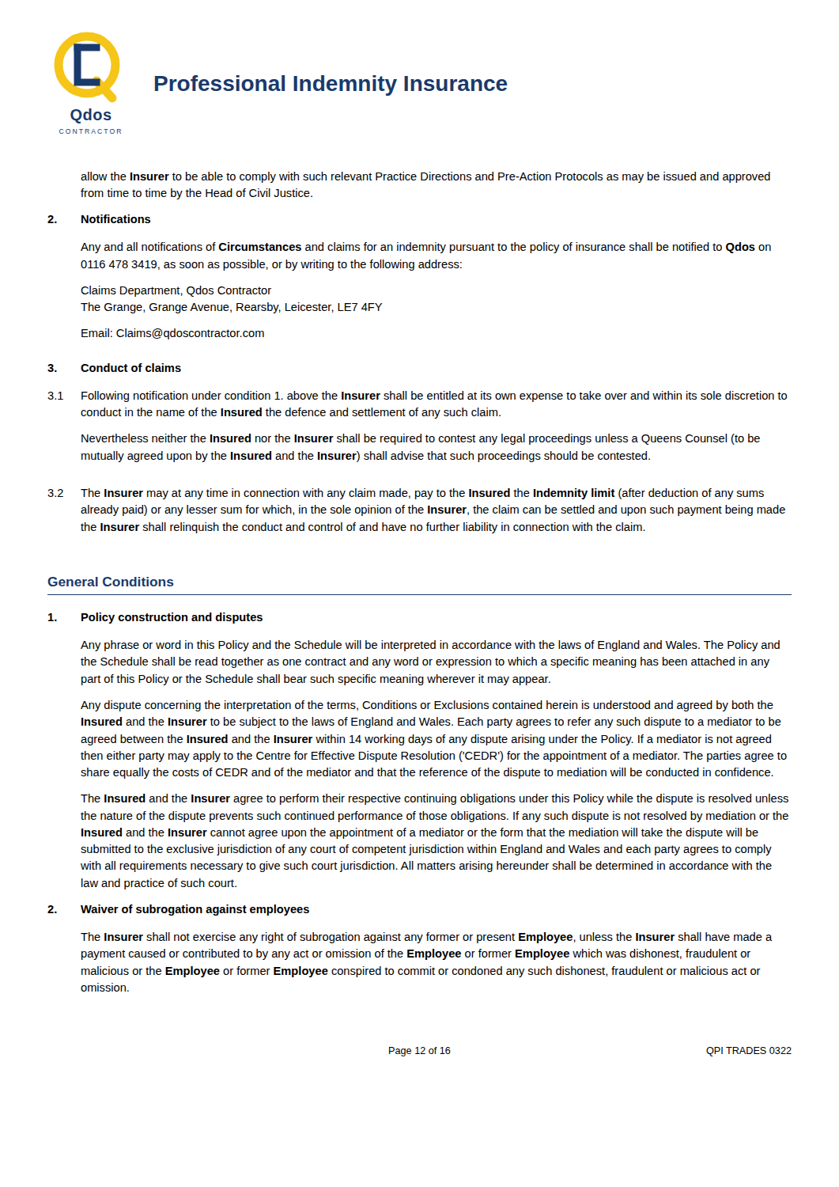Qdos
CONTRACTOR
Professional Indemnity Insurance
allow the Insurer to be able to comply with such relevant Practice Directions and Pre-Action Protocols as may be issued and approved from time to time by the Head of Civil Justice.
2.
Notifications
Any and all notifications of Circumstances and claims for an indemnity pursuant to the policy of insurance shall be notified to Qdos on 0116 478 3419, as soon as possible, or by writing to the following address:
Claims Department, Qdos Contractor
The Grange, Grange Avenue, Rearsby, Leicester, LE7 4FY
Email: Claims@qdoscontractor.com
3.
Conduct of claims
3.1
Following notification under condition 1. above the Insurer shall be entitled at its own expense to take over and within its sole discretion to conduct in the name of the Insured the defence and settlement of any such claim.
Nevertheless neither the Insured nor the Insurer shall be required to contest any legal proceedings unless a Queens Counsel (to be mutually agreed upon by the Insured and the Insurer) shall advise that such proceedings should be contested.
3.2
The Insurer may at any time in connection with any claim made, pay to the Insured the Indemnity limit (after deduction of any sums already paid) or any lesser sum for which, in the sole opinion of the Insurer, the claim can be settled and upon such payment being made the Insurer shall relinquish the conduct and control of and have no further liability in connection with the claim.
General Conditions
1.
Policy construction and disputes
Any phrase or word in this Policy and the Schedule will be interpreted in accordance with the laws of England and Wales. The Policy and the Schedule shall be read together as one contract and any word or expression to which a specific meaning has been attached in any part of this Policy or the Schedule shall bear such specific meaning wherever it may appear.
Any dispute concerning the interpretation of the terms, Conditions or Exclusions contained herein is understood and agreed by both the Insured and the Insurer to be subject to the laws of England and Wales. Each party agrees to refer any such dispute to a mediator to be agreed between the Insured and the Insurer within 14 working days of any dispute arising under the Policy. If a mediator is not agreed then either party may apply to the Centre for Effective Dispute Resolution ('CEDR') for the appointment of a mediator. The parties agree to share equally the costs of CEDR and of the mediator and that the reference of the dispute to mediation will be conducted in confidence.
The Insured and the Insurer agree to perform their respective continuing obligations under this Policy while the dispute is resolved unless the nature of the dispute prevents such continued performance of those obligations. If any such dispute is not resolved by mediation or the Insured and the Insurer cannot agree upon the appointment of a mediator or the form that the mediation will take the dispute will be submitted to the exclusive jurisdiction of any court of competent jurisdiction within England and Wales and each party agrees to comply with all requirements necessary to give such court jurisdiction. All matters arising hereunder shall be determined in accordance with the law and practice of such court.
2.
Waiver of subrogation against employees
The Insurer shall not exercise any right of subrogation against any former or present Employee, unless the Insurer shall have made a payment caused or contributed to by any act or omission of the Employee or former Employee which was dishonest, fraudulent or malicious or the Employee or former Employee conspired to commit or condoned any such dishonest, fraudulent or malicious act or omission.
Page 12 of 16
QPI TRADES 0322